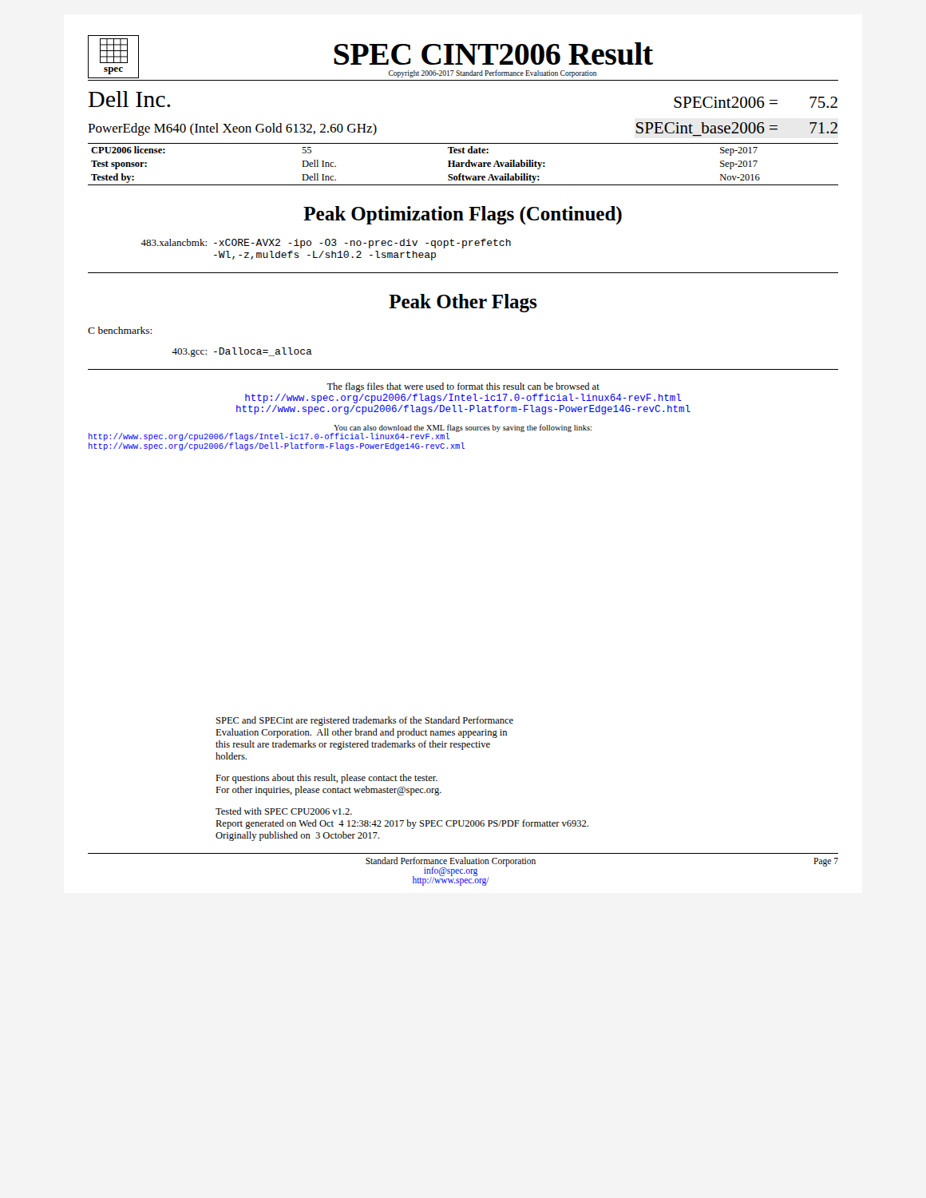spec
SPEC CINT2006 Result
Copyright 2006-2017 Standard Performance Evaluation Corporation
Dell Inc.
SPECint2006 = 75.2
PowerEdge M640 (Intel Xeon Gold 6132, 2.60 GHz)
SPECint_base2006 = 71.2
| CPU2006 license: | 55 | | Test date: | Sep-2017 |
| Test sponsor: | Dell Inc. | | Hardware Availability: | Sep-2017 |
| Tested by: | Dell Inc. | | Software Availability: | Nov-2016 |
Peak Optimization Flags (Continued)
483.xalancbmk:-xCORE-AVX2 -ipo -O3 -no-prec-div -qopt-prefetch
-Wl,-z,muldefs -L/sh10.2 -lsmartheap
Peak Other Flags
C benchmarks:
403.gcc:-Dalloca=_alloca
The flags files that were used to format this result can be browsed at
http://www.spec.org/cpu2006/flags/Intel-ic17.0-official-linux64-revF.html
http://www.spec.org/cpu2006/flags/Dell-Platform-Flags-PowerEdge14G-revC.html
You can also download the XML flags sources by saving the following links:
http://www.spec.org/cpu2006/flags/Intel-ic17.0-official-linux64-revF.xml
http://www.spec.org/cpu2006/flags/Dell-Platform-Flags-PowerEdge14G-revC.xml
SPEC and SPECint are registered trademarks of the Standard Performance
Evaluation Corporation. All other brand and product names appearing in
this result are trademarks or registered trademarks of their respective
holders.
For questions about this result, please contact the tester.
For other inquiries, please contact webmaster@spec.org.
Tested with SPEC CPU2006 v1.2.
Report generated on Wed Oct 4 12:38:42 2017 by SPEC CPU2006 PS/PDF formatter v6932.
Originally published on 3 October 2017.
Standard Performance Evaluation Corporation
info@spec.org
http://www.spec.org/
Page 7